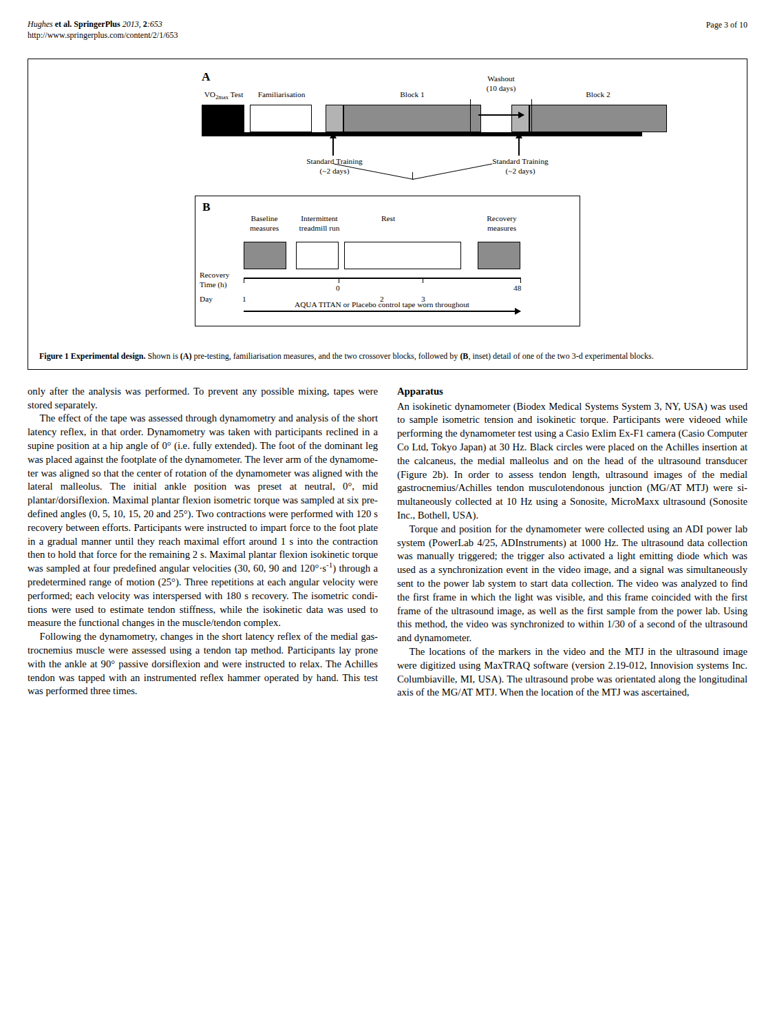Hughes et al. SpringerPlus 2013, 2:653
http://www.springerplus.com/content/2/1/653
Page 3 of 10
A
VO2max Test
Familiarisation
Block 1
Block 2
Washout
(10 days)
Standard Training
(~2 days)
Standard Training
(~2 days)
B
Baseline
measures
Intermittent
treadmill run
Rest
Recovery
measures
Recovery
Time (h)
0
48
Day
1
2
3
AQUA TITAN or Placebo control tape worn throughout
Figure 1 Experimental design. Shown is (A) pre-testing, familiarisation measures, and the two crossover blocks, followed by (B, inset) detail of one of the two 3-d experimental blocks.
only after the analysis was performed. To prevent any possible mixing, tapes were stored separately.
The effect of the tape was assessed through dynamometry and analysis of the short latency reflex, in that order. Dynamometry was taken with participants reclined in a supine position at a hip angle of 0° (i.e. fully extended). The foot of the dominant leg was placed against the footplate of the dynamometer. The lever arm of the dynamometer was aligned so that the center of rotation of the dynamometer was aligned with the lateral malleolus. The initial ankle position was preset at neutral, 0°, mid plantar/dorsiflexion. Maximal plantar flexion isometric torque was sampled at six predefined angles (0, 5, 10, 15, 20 and 25°). Two contractions were performed with 120 s recovery between efforts. Participants were instructed to impart force to the foot plate in a gradual manner until they reach maximal effort around 1 s into the contraction then to hold that force for the remaining 2 s. Maximal plantar flexion isokinetic torque was sampled at four predefined angular velocities (30, 60, 90 and 120°·s-1) through a predetermined range of motion (25°). Three repetitions at each angular velocity were performed; each velocity was interspersed with 180 s recovery. The isometric conditions were used to estimate tendon stiffness, while the isokinetic data was used to measure the functional changes in the muscle/tendon complex.
Following the dynamometry, changes in the short latency reflex of the medial gastrocnemius muscle were assessed using a tendon tap method. Participants lay prone with the ankle at 90° passive dorsiflexion and were instructed to relax. The Achilles tendon was tapped with an instrumented reflex hammer operated by hand. This test was performed three times.
Apparatus
An isokinetic dynamometer (Biodex Medical Systems System 3, NY, USA) was used to sample isometric tension and isokinetic torque. Participants were videoed while performing the dynamometer test using a Casio Exlim Ex-F1 camera (Casio Computer Co Ltd, Tokyo Japan) at 30 Hz. Black circles were placed on the Achilles insertion at the calcaneus, the medial malleolus and on the head of the ultrasound transducer (Figure 2b). In order to assess tendon length, ultrasound images of the medial gastrocnemius/Achilles tendon musculotendonous junction (MG/AT MTJ) were simultaneously collected at 10 Hz using a Sonosite, MicroMaxx ultrasound (Sonosite Inc., Bothell, USA).
Torque and position for the dynamometer were collected using an ADI power lab system (PowerLab 4/25, ADInstruments) at 1000 Hz. The ultrasound data collection was manually triggered; the trigger also activated a light emitting diode which was used as a synchronization event in the video image, and a signal was simultaneously sent to the power lab system to start data collection. The video was analyzed to find the first frame in which the light was visible, and this frame coincided with the first frame of the ultrasound image, as well as the first sample from the power lab. Using this method, the video was synchronized to within 1/30 of a second of the ultrasound and dynamometer.
The locations of the markers in the video and the MTJ in the ultrasound image were digitized using MaxTRAQ software (version 2.19-012, Innovision systems Inc. Columbiaville, MI, USA). The ultrasound probe was orientated along the longitudinal axis of the MG/AT MTJ. When the location of the MTJ was ascertained,